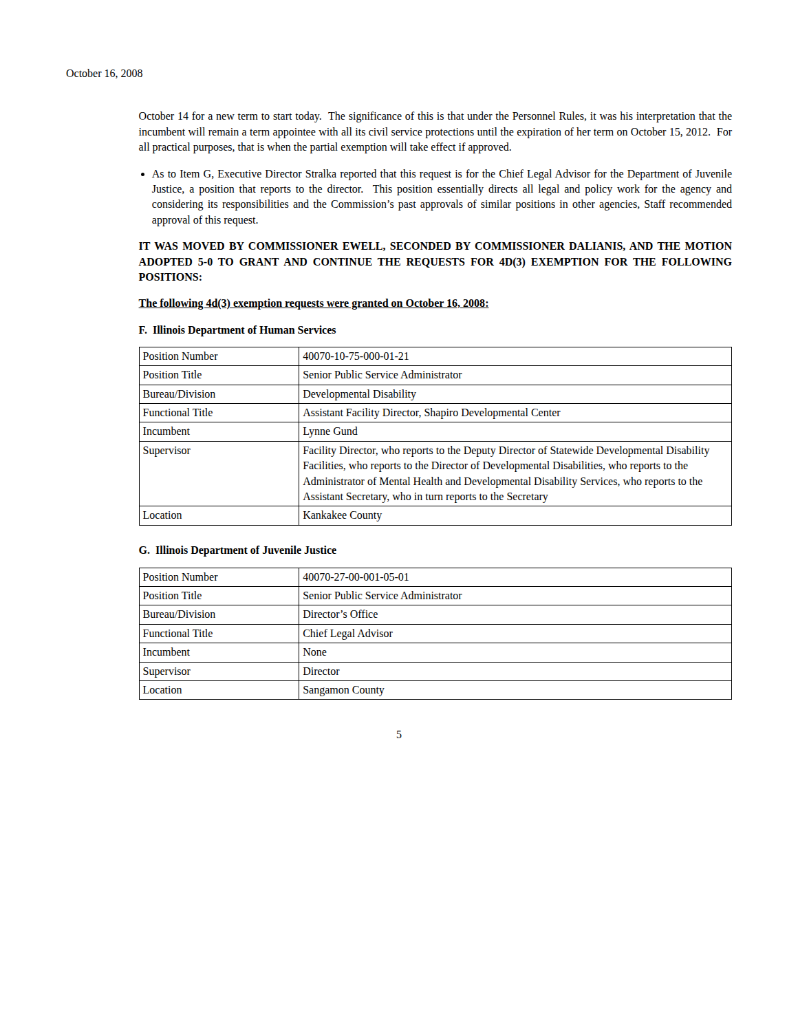October 16, 2008
October 14 for a new term to start today. The significance of this is that under the Personnel Rules, it was his interpretation that the incumbent will remain a term appointee with all its civil service protections until the expiration of her term on October 15, 2012. For all practical purposes, that is when the partial exemption will take effect if approved.
As to Item G, Executive Director Stralka reported that this request is for the Chief Legal Advisor for the Department of Juvenile Justice, a position that reports to the director. This position essentially directs all legal and policy work for the agency and considering its responsibilities and the Commission’s past approvals of similar positions in other agencies, Staff recommended approval of this request.
IT WAS MOVED BY COMMISSIONER EWELL, SECONDED BY COMMISSIONER DALIANIS, AND THE MOTION ADOPTED 5-0 TO GRANT AND CONTINUE THE REQUESTS FOR 4D(3) EXEMPTION FOR THE FOLLOWING POSITIONS:
The following 4d(3) exemption requests were granted on October 16, 2008:
F. Illinois Department of Human Services
| Position Number | 40070-10-75-000-01-21 |
| Position Title | Senior Public Service Administrator |
| Bureau/Division | Developmental Disability |
| Functional Title | Assistant Facility Director, Shapiro Developmental Center |
| Incumbent | Lynne Gund |
| Supervisor | Facility Director, who reports to the Deputy Director of Statewide Developmental Disability Facilities, who reports to the Director of Developmental Disabilities, who reports to the Administrator of Mental Health and Developmental Disability Services, who reports to the Assistant Secretary, who in turn reports to the Secretary |
| Location | Kankakee County |
G. Illinois Department of Juvenile Justice
| Position Number | 40070-27-00-001-05-01 |
| Position Title | Senior Public Service Administrator |
| Bureau/Division | Director’s Office |
| Functional Title | Chief Legal Advisor |
| Incumbent | None |
| Supervisor | Director |
| Location | Sangamon County |
5